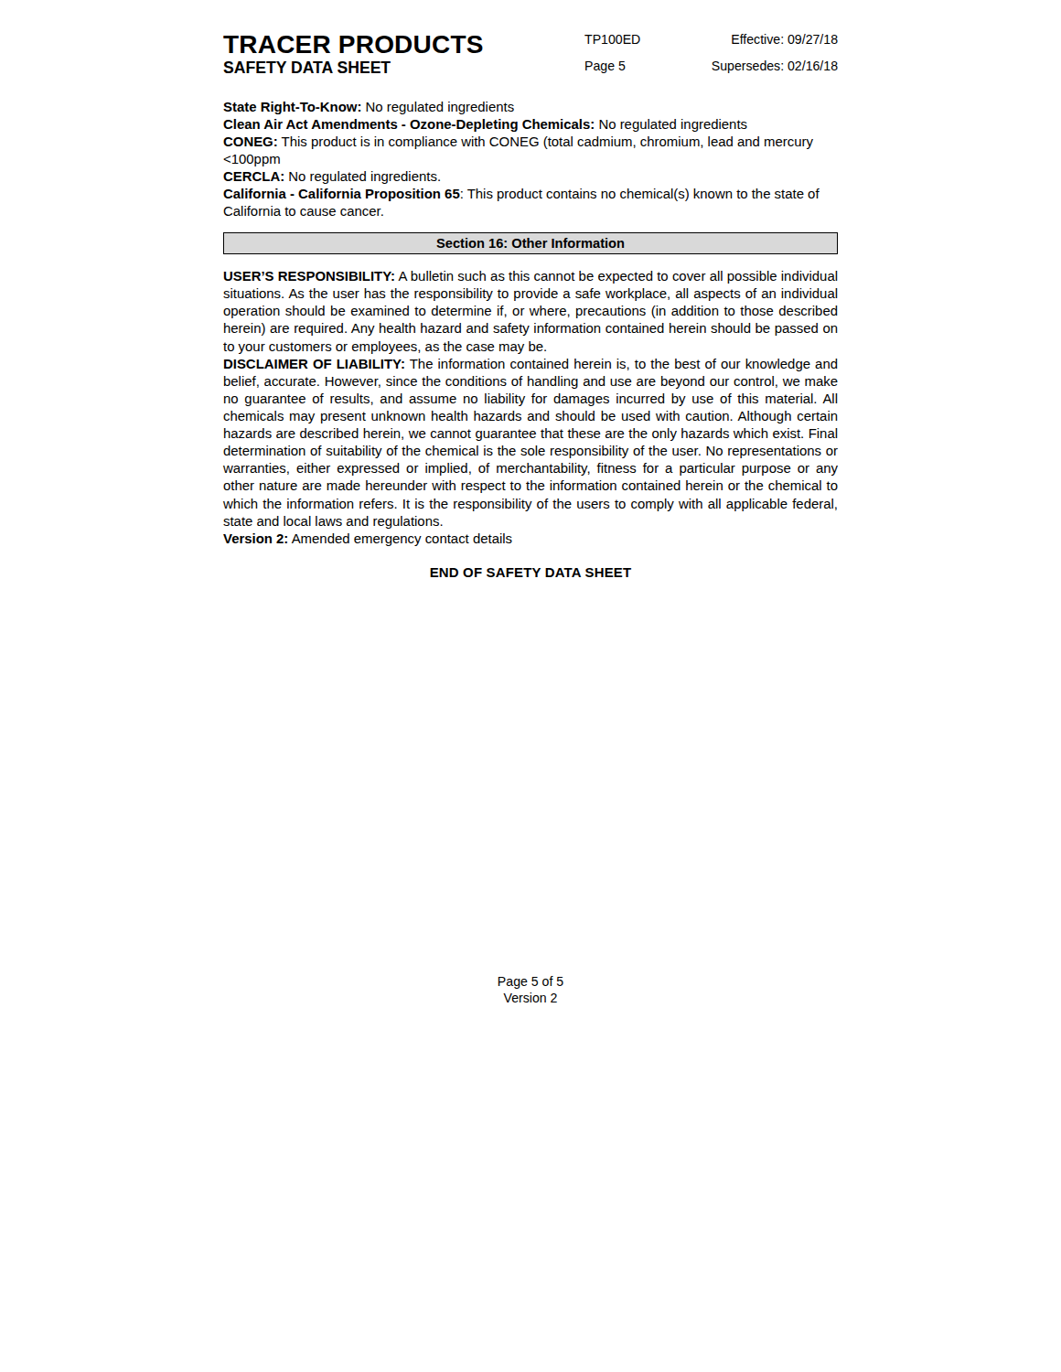| TRACER PRODUCTS | TP100ED | Effective: 09/27/18 |
| SAFETY DATA SHEET | Page 5 | Supersedes: 02/16/18 |
State Right-To-Know: No regulated ingredients
Clean Air Act Amendments - Ozone-Depleting Chemicals: No regulated ingredients
CONEG: This product is in compliance with CONEG (total cadmium, chromium, lead and mercury <100ppm
CERCLA: No regulated ingredients.
California - California Proposition 65: This product contains no chemical(s) known to the state of California to cause cancer.
Section 16: Other Information
USER’S RESPONSIBILITY: A bulletin such as this cannot be expected to cover all possible individual situations. As the user has the responsibility to provide a safe workplace, all aspects of an individual operation should be examined to determine if, or where, precautions (in addition to those described herein) are required. Any health hazard and safety information contained herein should be passed on to your customers or employees, as the case may be.
DISCLAIMER OF LIABILITY: The information contained herein is, to the best of our knowledge and belief, accurate. However, since the conditions of handling and use are beyond our control, we make no guarantee of results, and assume no liability for damages incurred by use of this material. All chemicals may present unknown health hazards and should be used with caution. Although certain hazards are described herein, we cannot guarantee that these are the only hazards which exist. Final determination of suitability of the chemical is the sole responsibility of the user. No representations or warranties, either expressed or implied, of merchantability, fitness for a particular purpose or any other nature are made hereunder with respect to the information contained herein or the chemical to which the information refers. It is the responsibility of the users to comply with all applicable federal, state and local laws and regulations.
Version 2: Amended emergency contact details
END OF SAFETY DATA SHEET
Page 5 of 5
Version 2